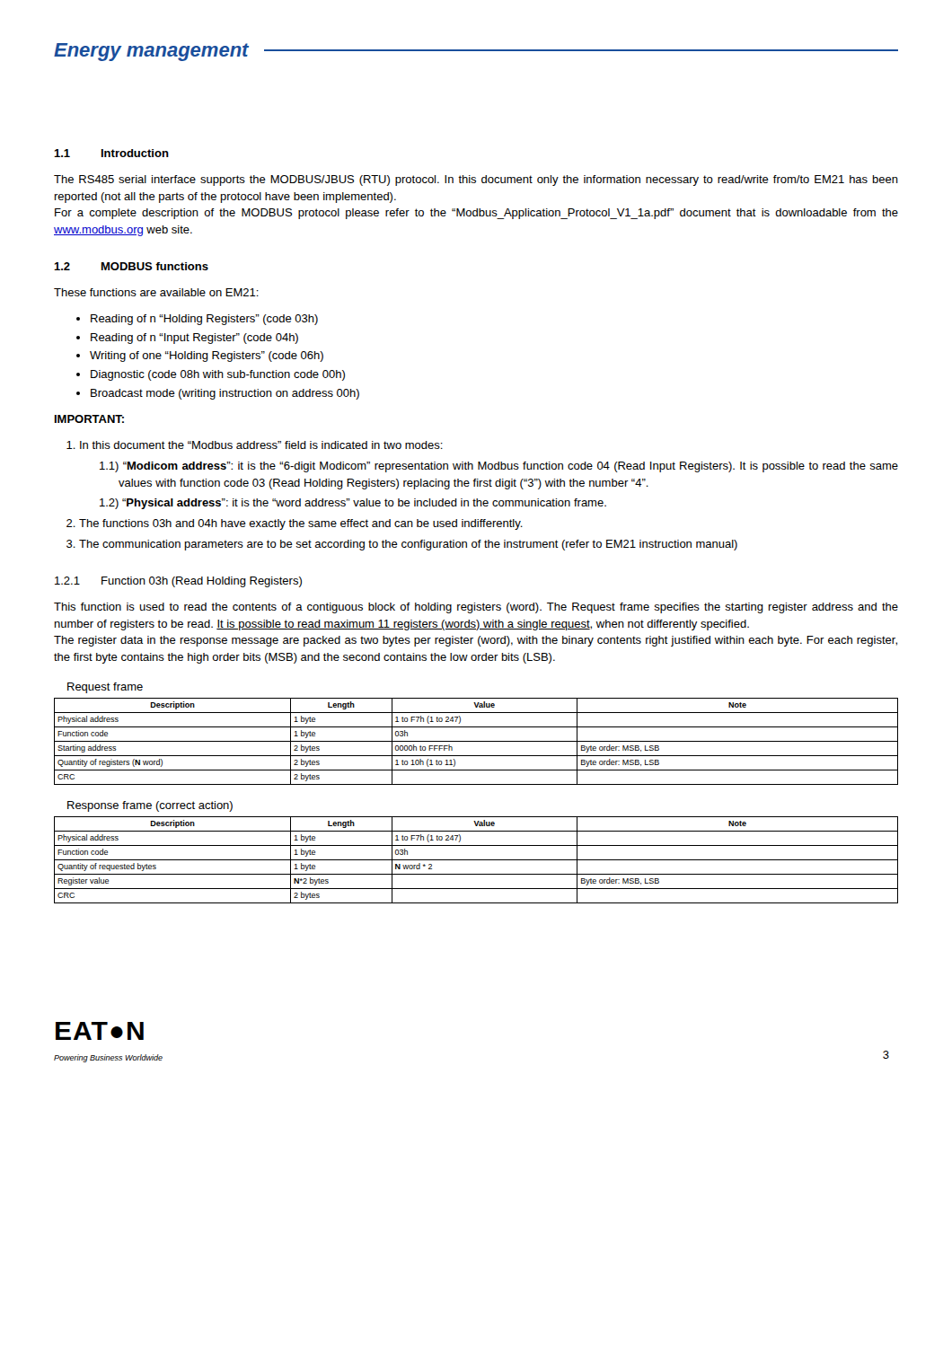Energy management
1.1 Introduction
The RS485 serial interface supports the MODBUS/JBUS (RTU) protocol. In this document only the information necessary to read/write from/to EM21 has been reported (not all the parts of the protocol have been implemented).
For a complete description of the MODBUS protocol please refer to the “Modbus_Application_Protocol_V1_1a.pdf” document that is downloadable from the www.modbus.org web site.
1.2 MODBUS functions
These functions are available on EM21:
Reading of n “Holding Registers” (code 03h)
Reading of n “Input Register” (code 04h)
Writing of one “Holding Registers” (code 06h)
Diagnostic (code 08h with sub-function code 00h)
Broadcast mode (writing instruction on address 00h)
IMPORTANT:
In this document the “Modbus address” field is indicated in two modes:
1.1) “Modicom address”: it is the “6-digit Modicom” representation with Modbus function code 04 (Read Input Registers). It is possible to read the same values with function code 03 (Read Holding Registers) replacing the first digit (“3”) with the number “4”.
1.2) “Physical address”: it is the “word address” value to be included in the communication frame.
The functions 03h and 04h have exactly the same effect and can be used indifferently.
The communication parameters are to be set according to the configuration of the instrument (refer to EM21 instruction manual)
1.2.1 Function 03h (Read Holding Registers)
This function is used to read the contents of a contiguous block of holding registers (word). The Request frame specifies the starting register address and the number of registers to be read. It is possible to read maximum 11 registers (words) with a single request, when not differently specified.
The register data in the response message are packed as two bytes per register (word), with the binary contents right justified within each byte. For each register, the first byte contains the high order bits (MSB) and the second contains the low order bits (LSB).
Request frame
| Description | Length | Value | Note |
| --- | --- | --- | --- |
| Physical address | 1 byte | 1 to F7h (1 to 247) | |
| Function code | 1 byte | 03h | |
| Starting address | 2 bytes | 0000h to FFFFh | Byte order: MSB, LSB |
| Quantity of registers ( N word) | 2 bytes | 1 to 10h (1 to 11) | Byte order: MSB, LSB |
| CRC | 2 bytes | | |
Response frame (correct action)
| Description | Length | Value | Note |
| --- | --- | --- | --- |
| Physical address | 1 byte | 1 to F7h (1 to 247) | |
| Function code | 1 byte | 03h | |
| Quantity of requested bytes | 1 byte | N word * 2 | |
| Register value | N *2 bytes | | Byte order: MSB, LSB |
| CRC | 2 bytes | | |
EAT●N
Powering Business Worldwide
3